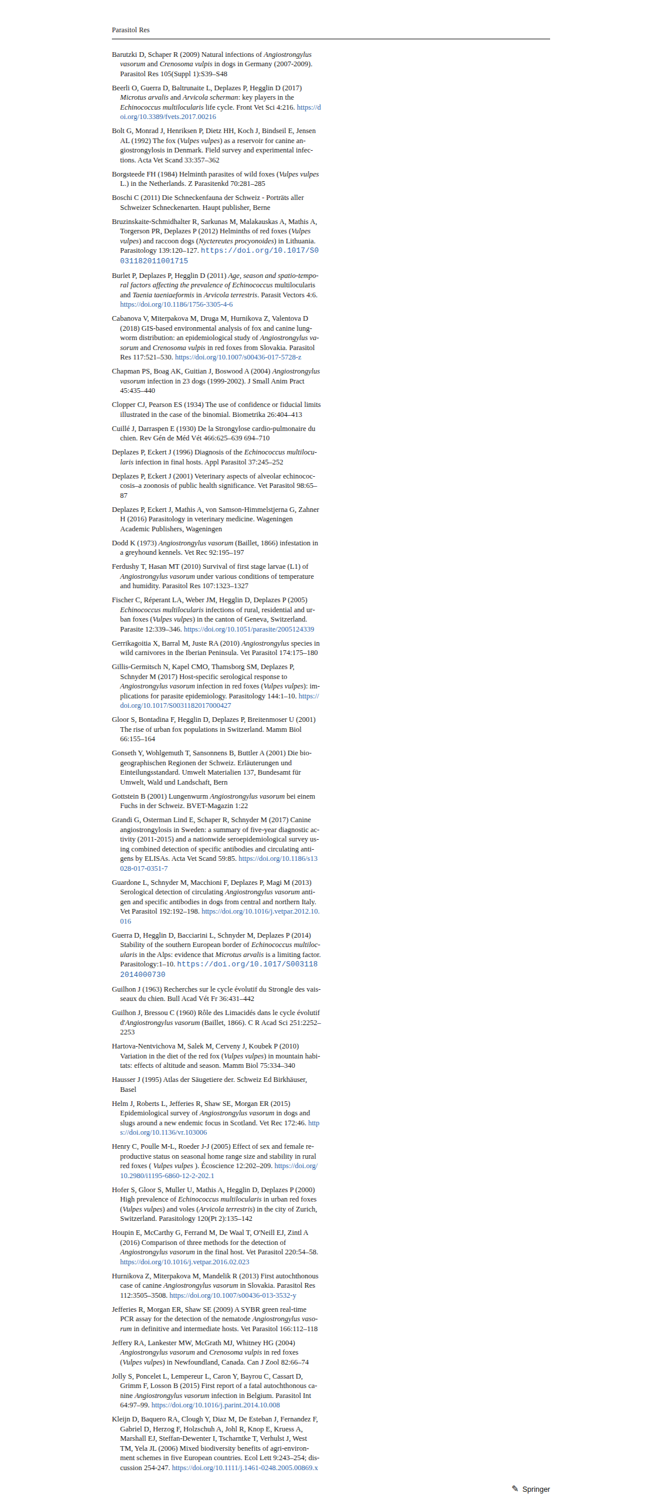Parasitol Res
Barutzki D, Schaper R (2009) Natural infections of Angiostrongylus vasorum and Crenosoma vulpis in dogs in Germany (2007-2009). Parasitol Res 105(Suppl 1):S39–S48
Beerli O, Guerra D, Baltrunaite L, Deplazes P, Hegglin D (2017) Microtus arvalis and Arvicola scherman: key players in the Echinococcus multilocularis life cycle. Front Vet Sci 4:216. https://doi.org/10.3389/fvets.2017.00216
Bolt G, Monrad J, Henriksen P, Dietz HH, Koch J, Bindseil E, Jensen AL (1992) The fox (Vulpes vulpes) as a reservoir for canine angiostrongylosis in Denmark. Field survey and experimental infections. Acta Vet Scand 33:357–362
Borgsteede FH (1984) Helminth parasites of wild foxes (Vulpes vulpes L.) in the Netherlands. Z Parasitenkd 70:281–285
Boschi C (2011) Die Schneckenfauna der Schweiz - Porträts aller Schweizer Schneckenarten. Haupt publisher, Berne
Bruzinskaite-Schmidhalter R, Sarkunas M, Malakauskas A, Mathis A, Torgerson PR, Deplazes P (2012) Helminths of red foxes (Vulpes vulpes) and raccoon dogs (Nyctereutes procyonoides) in Lithuania. Parasitology 139:120–127. https://doi.org/10.1017/S0031182011001715
Burlet P, Deplazes P, Hegglin D (2011) Age, season and spatio-temporal factors affecting the prevalence of Echinococcus multilocularis and Taenia taeniaeformis in Arvicola terrestris. Parasit Vectors 4:6. https://doi.org/10.1186/1756-3305-4-6
Cabanova V, Miterpakova M, Druga M, Hurnikova Z, Valentova D (2018) GIS-based environmental analysis of fox and canine lungworm distribution: an epidemiological study of Angiostrongylus vasorum and Crenosoma vulpis in red foxes from Slovakia. Parasitol Res 117:521–530. https://doi.org/10.1007/s00436-017-5728-z
Chapman PS, Boag AK, Guitian J, Boswood A (2004) Angiostrongylus vasorum infection in 23 dogs (1999-2002). J Small Anim Pract 45:435–440
Clopper CJ, Pearson ES (1934) The use of confidence or fiducial limits illustrated in the case of the binomial. Biometrika 26:404–413
Cuillé J, Darraspen E (1930) De la Strongylose cardio-pulmonaire du chien. Rev Gén de Méd Vét 466:625–639 694–710
Deplazes P, Eckert J (1996) Diagnosis of the Echinococcus multilocularis infection in final hosts. Appl Parasitol 37:245–252
Deplazes P, Eckert J (2001) Veterinary aspects of alveolar echinococcosis–a zoonosis of public health significance. Vet Parasitol 98:65–87
Deplazes P, Eckert J, Mathis A, von Samson-Himmelstjerna G, Zahner H (2016) Parasitology in veterinary medicine. Wageningen Academic Publishers, Wageningen
Dodd K (1973) Angiostrongylus vasorum (Baillet, 1866) infestation in a greyhound kennels. Vet Rec 92:195–197
Ferdushy T, Hasan MT (2010) Survival of first stage larvae (L1) of Angiostrongylus vasorum under various conditions of temperature and humidity. Parasitol Res 107:1323–1327
Fischer C, Réperant LA, Weber JM, Hegglin D, Deplazes P (2005) Echinococcus multilocularis infections of rural, residential and urban foxes (Vulpes vulpes) in the canton of Geneva, Switzerland. Parasite 12:339–346. https://doi.org/10.1051/parasite/2005124339
Gerrikagoitia X, Barral M, Juste RA (2010) Angiostrongylus species in wild carnivores in the Iberian Peninsula. Vet Parasitol 174:175–180
Gillis-Germitsch N, Kapel CMO, Thamsborg SM, Deplazes P, Schnyder M (2017) Host-specific serological response to Angiostrongylus vasorum infection in red foxes (Vulpes vulpes): implications for parasite epidemiology. Parasitology 144:1–10. https://doi.org/10.1017/S0031182017000427
Gloor S, Bontadina F, Hegglin D, Deplazes P, Breitenmoser U (2001) The rise of urban fox populations in Switzerland. Mamm Biol 66:155–164
Gonseth Y, Wohlgemuth T, Sansonnens B, Buttler A (2001) Die biogeographischen Regionen der Schweiz. Erläuterungen und Einteilungsstandard. Umwelt Materialien 137, Bundesamt für Umwelt, Wald und Landschaft, Bern
Gottstein B (2001) Lungenwurm Angiostrongylus vasorum bei einem Fuchs in der Schweiz. BVET-Magazin 1:22
Grandi G, Osterman Lind E, Schaper R, Schnyder M (2017) Canine angiostrongylosis in Sweden: a summary of five-year diagnostic activity (2011-2015) and a nationwide seroepidemiological survey using combined detection of specific antibodies and circulating antigens by ELISAs. Acta Vet Scand 59:85. https://doi.org/10.1186/s13028-017-0351-7
Guardone L, Schnyder M, Macchioni F, Deplazes P, Magi M (2013) Serological detection of circulating Angiostrongylus vasorum antigen and specific antibodies in dogs from central and northern Italy. Vet Parasitol 192:192–198. https://doi.org/10.1016/j.vetpar.2012.10.016
Guerra D, Hegglin D, Bacciarini L, Schnyder M, Deplazes P (2014) Stability of the southern European border of Echinococcus multilocularis in the Alps: evidence that Microtus arvalis is a limiting factor. Parasitology:1–10. https://doi.org/10.1017/S0031182014000730
Guilhon J (1963) Recherches sur le cycle évolutif du Strongle des vaisseaux du chien. Bull Acad Vét Fr 36:431–442
Guilhon J, Bressou C (1960) Rôle des Limacidés dans le cycle évolutif d'Angiostrongylus vasorum (Baillet, 1866). C R Acad Sci 251:2252–2253
Hartova-Nentvichova M, Salek M, Cerveny J, Koubek P (2010) Variation in the diet of the red fox (Vulpes vulpes) in mountain habitats: effects of altitude and season. Mamm Biol 75:334–340
Hausser J (1995) Atlas der Säugetiere der. Schweiz Ed Birkhäuser, Basel
Helm J, Roberts L, Jefferies R, Shaw SE, Morgan ER (2015) Epidemiological survey of Angiostrongylus vasorum in dogs and slugs around a new endemic focus in Scotland. Vet Rec 172:46. https://doi.org/10.1136/vr.103006
Henry C, Poulle M-L, Roeder J-J (2005) Effect of sex and female reproductive status on seasonal home range size and stability in rural red foxes ( Vulpes vulpes ). Écoscience 12:202–209. https://doi.org/10.2980/i1195-6860-12-2-202.1
Hofer S, Gloor S, Muller U, Mathis A, Hegglin D, Deplazes P (2000) High prevalence of Echinococcus multilocularis in urban red foxes (Vulpes vulpes) and voles (Arvicola terrestris) in the city of Zurich, Switzerland. Parasitology 120(Pt 2):135–142
Houpin E, McCarthy G, Ferrand M, De Waal T, O'Neill EJ, Zintl A (2016) Comparison of three methods for the detection of Angiostrongylus vasorum in the final host. Vet Parasitol 220:54–58. https://doi.org/10.1016/j.vetpar.2016.02.023
Hurnikova Z, Miterpakova M, Mandelik R (2013) First autochthonous case of canine Angiostrongylus vasorum in Slovakia. Parasitol Res 112:3505–3508. https://doi.org/10.1007/s00436-013-3532-y
Jefferies R, Morgan ER, Shaw SE (2009) A SYBR green real-time PCR assay for the detection of the nematode Angiostrongylus vasorum in definitive and intermediate hosts. Vet Parasitol 166:112–118
Jeffery RA, Lankester MW, McGrath MJ, Whitney HG (2004) Angiostrongylus vasorum and Crenosoma vulpis in red foxes (Vulpes vulpes) in Newfoundland, Canada. Can J Zool 82:66–74
Jolly S, Poncelet L, Lempereur L, Caron Y, Bayrou C, Cassart D, Grimm F, Losson B (2015) First report of a fatal autochthonous canine Angiostrongylus vasorum infection in Belgium. Parasitol Int 64:97–99. https://doi.org/10.1016/j.parint.2014.10.008
Kleijn D, Baquero RA, Clough Y, Diaz M, De Esteban J, Fernandez F, Gabriel D, Herzog F, Holzschuh A, Johl R, Knop E, Kruess A, Marshall EJ, Steffan-Dewenter I, Tscharntke T, Verhulst J, West TM, Yela JL (2006) Mixed biodiversity benefits of agri-environment schemes in five European countries. Ecol Lett 9:243–254; discussion 254-247. https://doi.org/10.1111/j.1461-0248.2005.00869.x
✎ Springer